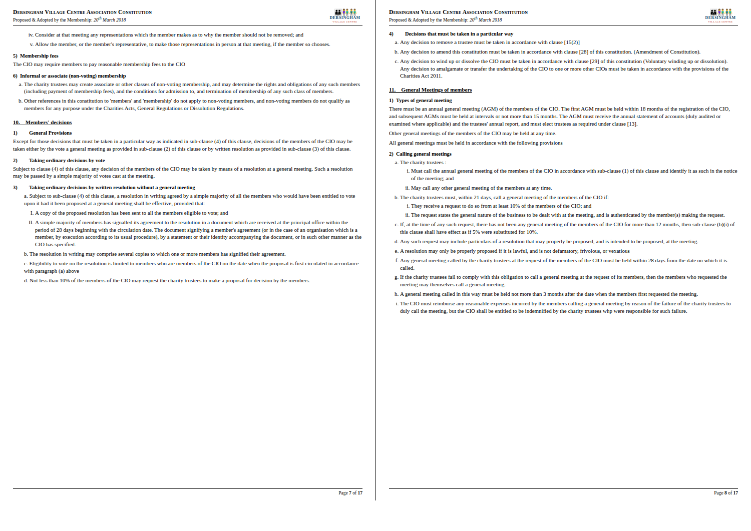Dersingham Village Centre Association Constitution
Proposed & Adopted by the Membership: 20th March 2018
👪👫👬
DERSINGHAM
VILLAGE CENTRE
Consider at that meeting any representations which the member makes as to why the member should not be removed; and
Allow the member, or the member's representative, to make those representations in person at that meeting, if the member so chooses.
5) Membership fees
The CIO may require members to pay reasonable membership fees to the CIO
6) Informal or associate (non-voting) membership
The charity trustees may create associate or other classes of non-voting membership, and may determine the rights and obligations of any such members (including payment of membership fees), and the conditions for admission to, and termination of membership of any such class of members.
Other references in this constitution to 'members' and 'membership' do not apply to non-voting members, and non-voting members do not qualify as members for any purpose under the Charities Acts, General Regulations or Dissolution Regulations.
10. Members' decisions
1) General Provisions
Except for those decisions that must be taken in a particular way as indicated in sub-clause (4) of this clause, decisions of the members of the CIO may be taken either by the vote a general meeting as provided in sub-clause (2) of this clause or by written resolution as provided in sub-clause (3) of this clause.
2) Taking ordinary decisions by vote
Subject to clause (4) of this clause, any decision of the members of the CIO may be taken by means of a resolution at a general meeting. Such a resolution may be passed by a simple majority of votes cast at the meeting.
3) Taking ordinary decisions by written resolution without a general meeting
a. Subject to sub-clause (4) of this clause, a resolution in writing agreed by a simple majority of all the members who would have been entitled to vote upon it had it been proposed at a general meeting shall be effective, provided that:
A copy of the proposed resolution has been sent to all the members eligible to vote; and
A simple majority of members has signalled its agreement to the resolution in a document which are received at the principal office within the period of 28 days beginning with the circulation date. The document signifying a member's agreement (or in the case of an organisation which is a member, by execution according to its usual procedure), by a statement or their identity accompanying the document, or in such other manner as the CIO has specified.
b. The resolution in writing may comprise several copies to which one or more members has signified their agreement.
c. Eligibility to vote on the resolution is limited to members who are members of the CIO on the date when the proposal is first circulated in accordance with paragraph (a) above
d. Not less than 10% of the members of the CIO may request the charity trustees to make a proposal for decision by the members.
Page 7 of 17
Dersingham Village Centre Association Constitution
Proposed & Adopted by the Membership: 20th March 2018
👪👫👬
DERSINGHAM
VILLAGE CENTRE
4) Decisions that must be taken in a particular way
Any decision to remove a trustee must be taken in accordance with clause [15(2)]
Any decision to amend this constitution must be taken in accordance with clause [28] of this constitution. (Amendment of Constitution).
Any decision to wind up or dissolve the CIO must be taken in accordance with clause [29] of this constitution (Voluntary winding up or dissolution). Any decision to amalgamate or transfer the undertaking of the CIO to one or more other CIOs must be taken in accordance with the provisions of the Charities Act 2011.
11. General Meetings of members
1) Types of general meeting
There must be an annual general meeting (AGM) of the members of the CIO. The first AGM must be held within 18 months of the registration of the CIO, and subsequent AGMs must be held at intervals or not more than 15 months. The AGM must receive the annual statement of accounts (duly audited or examined where applicable) and the trustees' annual report, and must elect trustees as required under clause [13].
Other general meetings of the members of the CIO may be held at any time.
All general meetings must be held in accordance with the following provisions
2) Calling general meetings
The charity trustees :
Must call the annual general meeting of the members of the CIO in accordance with sub-clause (1) of this clause and identify it as such in the notice of the meeting; and
May call any other general meeting of the members at any time.
The charity trustees must, within 21 days, call a general meeting of the members of the CIO if:
They receive a request to do so from at least 10% of the members of the CIO; and
The request states the general nature of the business to be dealt with at the meeting, and is authenticated by the member(s) making the request.
If, at the time of any such request, there has not been any general meeting of the members of the CIO for more than 12 months, then sub-clause (b)(i) of this clause shall have effect as if 5% were substituted for 10%.
Any such request may include particulars of a resolution that may properly be proposed, and is intended to be proposed, at the meeting.
A resolution may only be properly proposed if it is lawful, and is not defamatory, frivolous, or vexatious
Any general meeting called by the charity trustees at the request of the members of the CIO must be held within 28 days from the date on which it is called.
If the charity trustees fail to comply with this obligation to call a general meeting at the request of its members, then the members who requested the meeting may themselves call a general meeting.
A general meeting called in this way must be held not more than 3 months after the date when the members first requested the meeting.
The CIO must reimburse any reasonable expenses incurred by the members calling a general meeting by reason of the failure of the charity trustees to duly call the meeting, but the CIO shall be entitled to be indemnified by the charity trustees whp were responsible for such failure.
Page 8 of 17